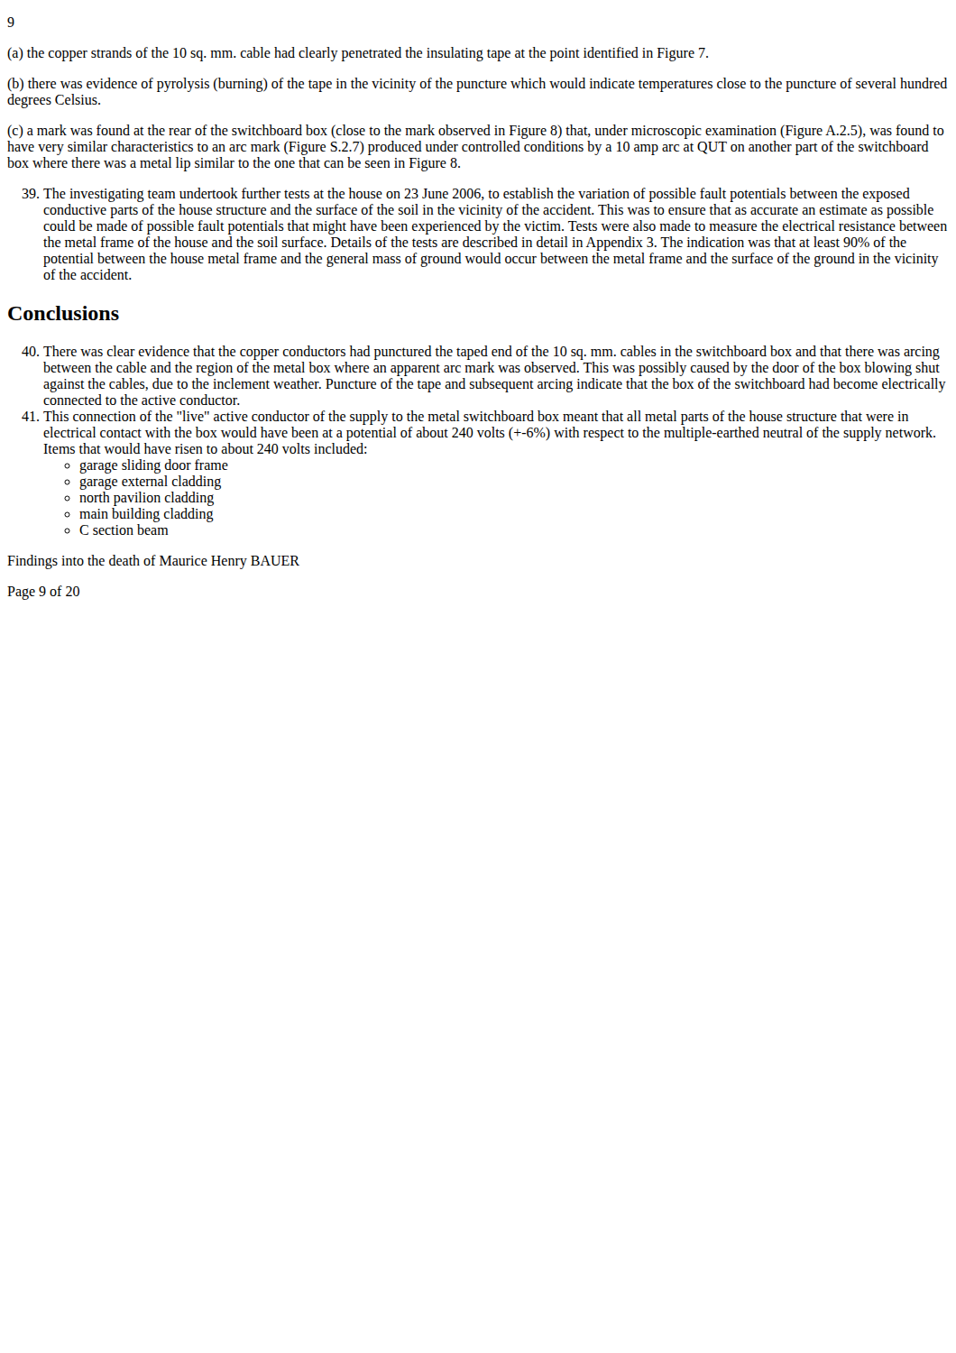9
(a) the copper strands of the 10 sq. mm. cable had clearly penetrated the insulating tape at the point identified in Figure 7.
(b) there was evidence of pyrolysis (burning) of the tape in the vicinity of the puncture which would indicate temperatures close to the puncture of several hundred degrees Celsius.
(c) a mark was found at the rear of the switchboard box (close to the mark observed in Figure 8) that, under microscopic examination (Figure A.2.5), was found to have very similar characteristics to an arc mark (Figure S.2.7) produced under controlled conditions by a 10 amp arc at QUT on another part of the switchboard box where there was a metal lip similar to the one that can be seen in Figure 8.
The investigating team undertook further tests at the house on 23 June 2006, to establish the variation of possible fault potentials between the exposed conductive parts of the house structure and the surface of the soil in the vicinity of the accident. This was to ensure that as accurate an estimate as possible could be made of possible fault potentials that might have been experienced by the victim. Tests were also made to measure the electrical resistance between the metal frame of the house and the soil surface. Details of the tests are described in detail in Appendix 3. The indication was that at least 90% of the potential between the house metal frame and the general mass of ground would occur between the metal frame and the surface of the ground in the vicinity of the accident.
Conclusions
There was clear evidence that the copper conductors had punctured the taped end of the 10 sq. mm. cables in the switchboard box and that there was arcing between the cable and the region of the metal box where an apparent arc mark was observed. This was possibly caused by the door of the box blowing shut against the cables, due to the inclement weather. Puncture of the tape and subsequent arcing indicate that the box of the switchboard had become electrically connected to the active conductor.
This connection of the "live" active conductor of the supply to the metal switchboard box meant that all metal parts of the house structure that were in electrical contact with the box would have been at a potential of about 240 volts (+-6%) with respect to the multiple-earthed neutral of the supply network. Items that would have risen to about 240 volts included:
garage sliding door frame
garage external cladding
north pavilion cladding
main building cladding
C section beam
Findings into the death of Maurice Henry BAUER
Page 9 of 20